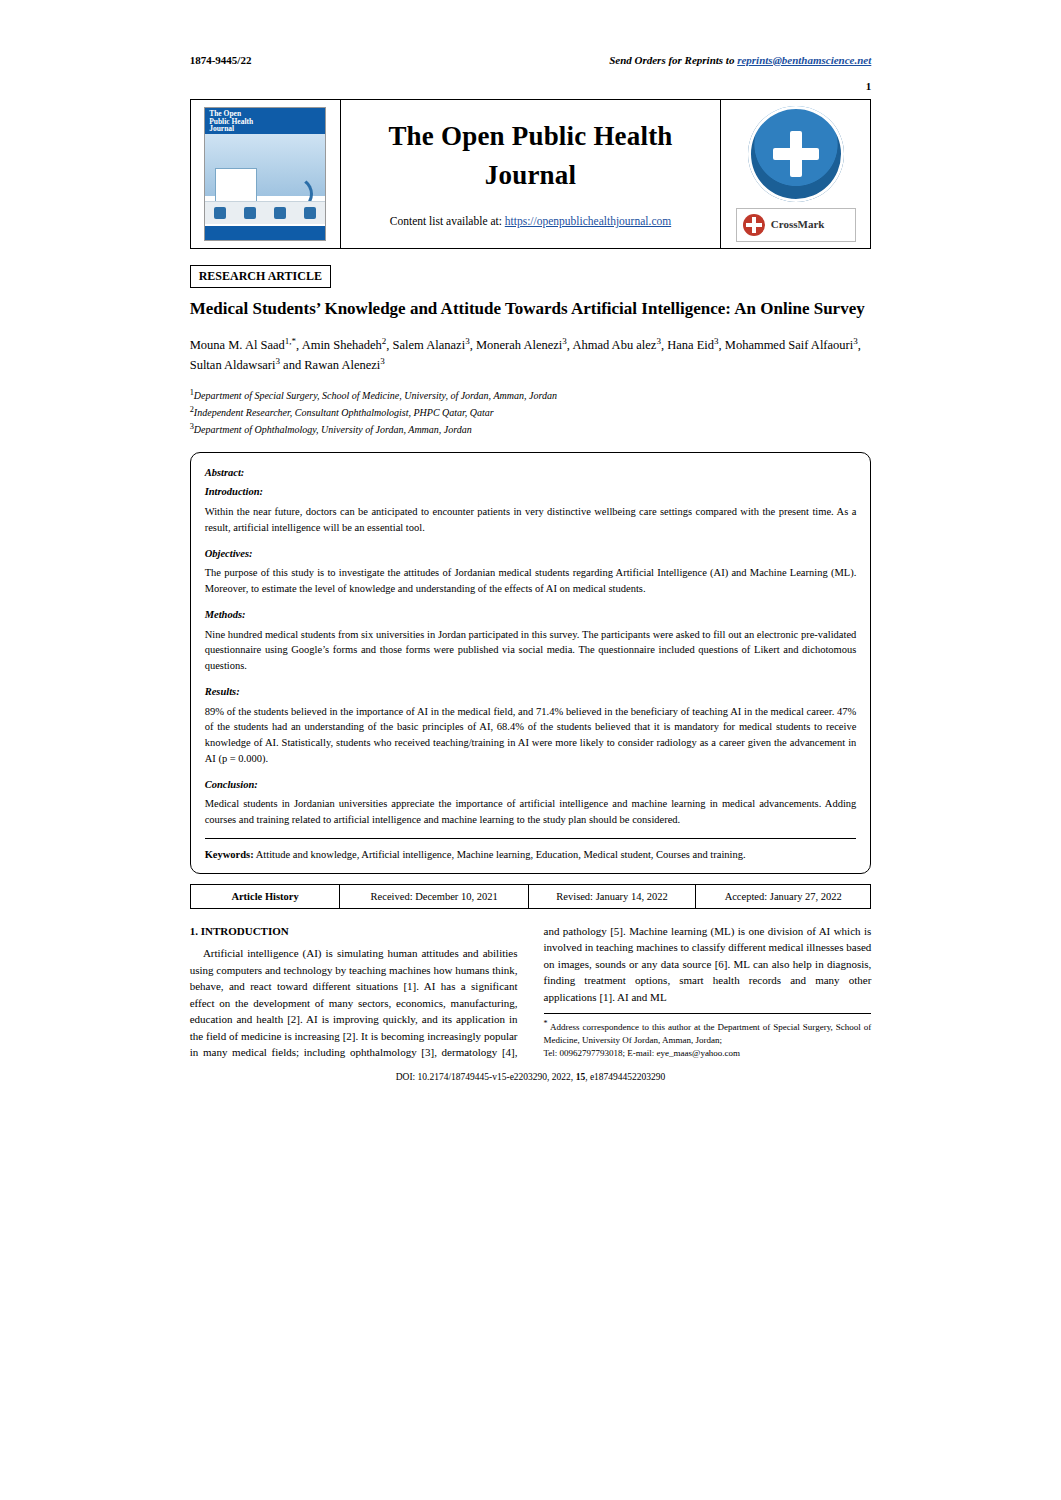1874-9445/22
Send Orders for Reprints to reprints@benthamscience.net
1
The Open
Public Health
Journal
The Open Public Health Journal
Content list available at: https://openpublichealthjournal.com
CrossMark
RESEARCH ARTICLE
Medical Students’ Knowledge and Attitude Towards Artificial Intelligence: An Online Survey
Mouna M. Al Saad1,*, Amin Shehadeh2, Salem Alanazi3, Monerah Alenezi3, Ahmad Abu alez3, Hana Eid3, Mohammed Saif Alfaouri3, Sultan Aldawsari3 and Rawan Alenezi3
1Department of Special Surgery, School of Medicine, University, of Jordan, Amman, Jordan
2Independent Researcher, Consultant Ophthalmologist, PHPC Qatar, Qatar
3Department of Ophthalmology, University of Jordan, Amman, Jordan
Abstract:
Introduction:
Within the near future, doctors can be anticipated to encounter patients in very distinctive wellbeing care settings compared with the present time. As a result, artificial intelligence will be an essential tool.
Objectives:
The purpose of this study is to investigate the attitudes of Jordanian medical students regarding Artificial Intelligence (AI) and Machine Learning (ML). Moreover, to estimate the level of knowledge and understanding of the effects of AI on medical students.
Methods:
Nine hundred medical students from six universities in Jordan participated in this survey. The participants were asked to fill out an electronic pre-validated questionnaire using Google’s forms and those forms were published via social media. The questionnaire included questions of Likert and dichotomous questions.
Results:
89% of the students believed in the importance of AI in the medical field, and 71.4% believed in the beneficiary of teaching AI in the medical career. 47% of the students had an understanding of the basic principles of AI, 68.4% of the students believed that it is mandatory for medical students to receive knowledge of AI. Statistically, students who received teaching/training in AI were more likely to consider radiology as a career given the advancement in AI (p = 0.000).
Conclusion:
Medical students in Jordanian universities appreciate the importance of artificial intelligence and machine learning in medical advancements. Adding courses and training related to artificial intelligence and machine learning to the study plan should be considered.
Keywords: Attitude and knowledge, Artificial intelligence, Machine learning, Education, Medical student, Courses and training.
| Article History | Received: December 10, 2021 | Revised: January 14, 2022 | Accepted: January 27, 2022 |
1. INTRODUCTION
Artificial intelligence (AI) is simulating human attitudes and abilities using computers and technology by teaching machines how humans think, behave, and react toward different situations [1]. AI has a significant effect on the development of many sectors, economics, manufacturing, education and health [2]. AI is improving quickly, and its application in the field of medicine is increasing [2]. It is becoming increasingly popular in many medical fields; including ophthalmology [3], dermatology [4], and pathology [5]. Machine learning (ML) is one division of AI which is involved in teaching machines to classify different medical illnesses based on images, sounds or any data source [6]. ML can also help in diagnosis, finding treatment options, smart health records and many other applications [1]. AI and ML
* Address correspondence to this author at the Department of Special Surgery, School of Medicine, University Of Jordan, Amman, Jordan;
Tel: 00962797793018; E-mail: eye_maas@yahoo.com
DOI: 10.2174/18749445-v15-e2203290, 2022, 15, e187494452203290